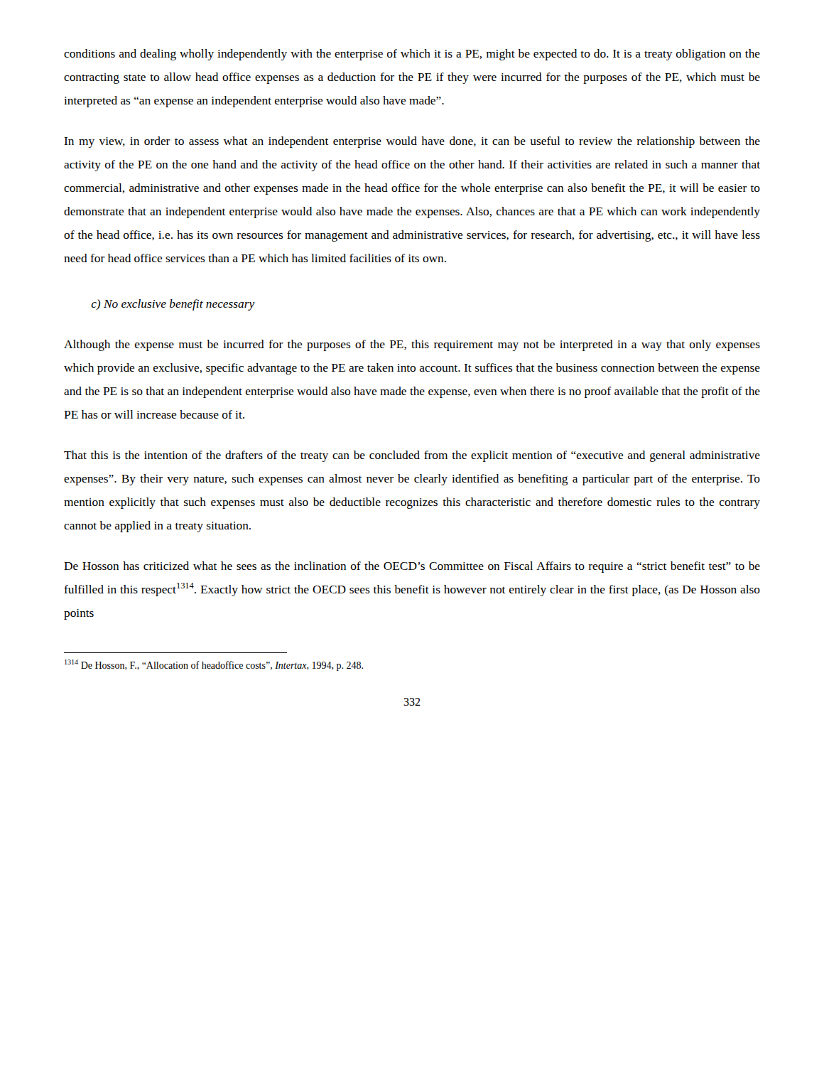conditions and dealing wholly independently with the enterprise of which it is a PE, might be expected to do. It is a treaty obligation on the contracting state to allow head office expenses as a deduction for the PE if they were incurred for the purposes of the PE, which must be interpreted as “an expense an independent enterprise would also have made”.
In my view, in order to assess what an independent enterprise would have done, it can be useful to review the relationship between the activity of the PE on the one hand and the activity of the head office on the other hand. If their activities are related in such a manner that commercial, administrative and other expenses made in the head office for the whole enterprise can also benefit the PE, it will be easier to demonstrate that an independent enterprise would also have made the expenses. Also, chances are that a PE which can work independently of the head office, i.e. has its own resources for management and administrative services, for research, for advertising, etc., it will have less need for head office services than a PE which has limited facilities of its own.
c) No exclusive benefit necessary
Although the expense must be incurred for the purposes of the PE, this requirement may not be interpreted in a way that only expenses which provide an exclusive, specific advantage to the PE are taken into account. It suffices that the business connection between the expense and the PE is so that an independent enterprise would also have made the expense, even when there is no proof available that the profit of the PE has or will increase because of it.
That this is the intention of the drafters of the treaty can be concluded from the explicit mention of “executive and general administrative expenses”. By their very nature, such expenses can almost never be clearly identified as benefiting a particular part of the enterprise. To mention explicitly that such expenses must also be deductible recognizes this characteristic and therefore domestic rules to the contrary cannot be applied in a treaty situation.
De Hosson has criticized what he sees as the inclination of the OECD’s Committee on Fiscal Affairs to require a “strict benefit test” to be fulfilled in this respect1314. Exactly how strict the OECD sees this benefit is however not entirely clear in the first place, (as De Hosson also points
1314 De Hosson, F., “Allocation of headoffice costs”, Intertax, 1994, p. 248.
332